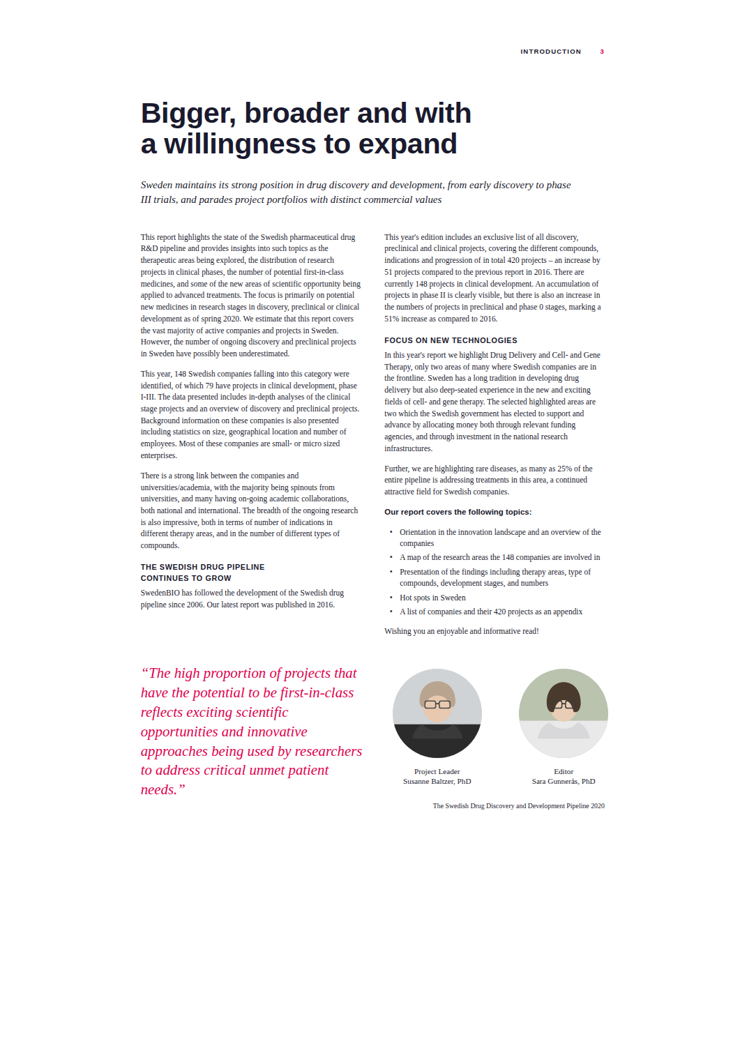INTRODUCTION 3
Bigger, broader and with
a willingness to expand
Sweden maintains its strong position in drug discovery and development, from early discovery to phase III trials, and parades project portfolios with distinct commercial values
This report highlights the state of the Swedish pharmaceutical drug R&D pipeline and provides insights into such topics as the therapeutic areas being explored, the distribution of research projects in clinical phases, the number of potential first-in-class medicines, and some of the new areas of scientific opportunity being applied to advanced treatments. The focus is primarily on potential new medicines in research stages in discovery, preclinical or clinical development as of spring 2020. We estimate that this report covers the vast majority of active companies and projects in Sweden. However, the number of ongoing discovery and preclinical projects in Sweden have possibly been underestimated.
This year, 148 Swedish companies falling into this category were identified, of which 79 have projects in clinical development, phase I-III. The data presented includes in-depth analyses of the clinical stage projects and an overview of discovery and preclinical projects. Background information on these companies is also presented including statistics on size, geographical location and number of employees. Most of these companies are small- or micro sized enterprises.
There is a strong link between the companies and universities/academia, with the majority being spinouts from universities, and many having on-going academic collaborations, both national and international. The breadth of the ongoing research is also impressive, both in terms of number of indications in different therapy areas, and in the number of different types of compounds.
The Swedish drug pipeline
continues to grow
SwedenBIO has followed the development of the Swedish drug pipeline since 2006. Our latest report was published in 2016.
This year's edition includes an exclusive list of all discovery, preclinical and clinical projects, covering the different compounds, indications and progression of in total 420 projects – an increase by 51 projects compared to the previous report in 2016. There are currently 148 projects in clinical development. An accumulation of projects in phase II is clearly visible, but there is also an increase in the numbers of projects in preclinical and phase 0 stages, marking a 51% increase as compared to 2016.
Focus on new technologies
In this year's report we highlight Drug Delivery and Cell- and Gene Therapy, only two areas of many where Swedish companies are in the frontline. Sweden has a long tradition in developing drug delivery but also deep-seated experience in the new and exciting fields of cell- and gene therapy. The selected highlighted areas are two which the Swedish government has elected to support and advance by allocating money both through relevant funding agencies, and through investment in the national research infrastructures.
Further, we are highlighting rare diseases, as many as 25% of the entire pipeline is addressing treatments in this area, a continued attractive field for Swedish companies.
Our report covers the following topics:
Orientation in the innovation landscape and an overview of the companies
A map of the research areas the 148 companies are involved in
Presentation of the findings including therapy areas, type of compounds, development stages, and numbers
Hot spots in Sweden
A list of companies and their 420 projects as an appendix
Wishing you an enjoyable and informative read!
“The high proportion of projects that have the potential to be first-in-class reflects exciting scientific opportunities and innovative approaches being used by researchers to address critical unmet patient needs.”
Project Leader
Susanne Baltzer, PhD
Editor
Sara Gunnerås, PhD
The Swedish Drug Discovery and Development Pipeline 2020